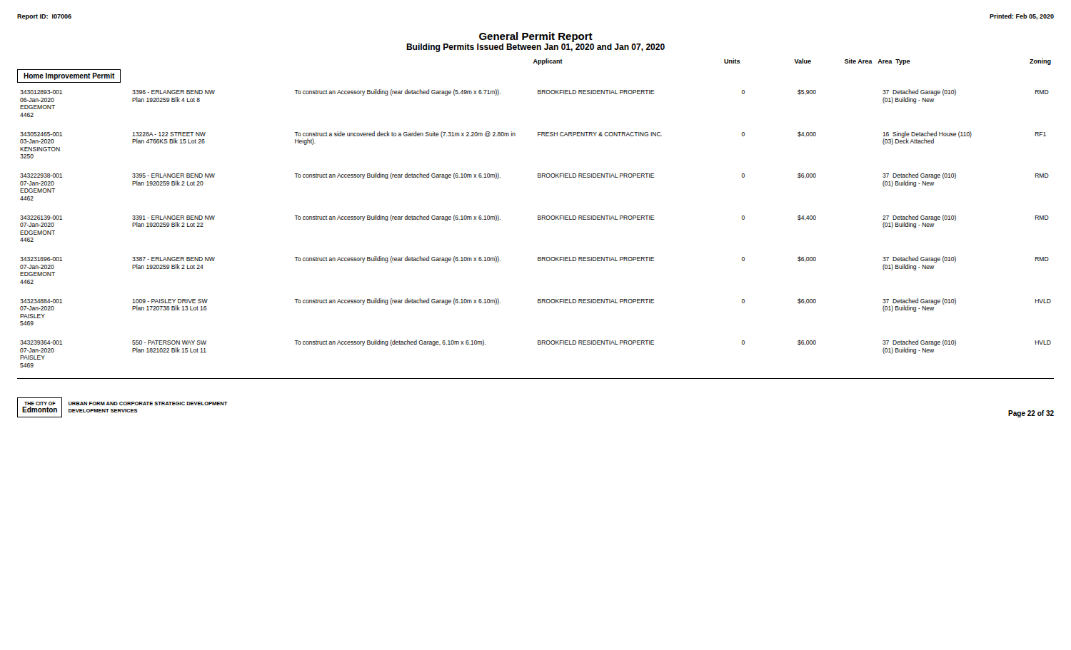Report ID: I07006
Printed: Feb 05, 2020
General Permit Report
Building Permits Issued Between Jan 01, 2020 and Jan 07, 2020
| | | | Applicant | Units | Value | Site Area | Area Type | Zoning |
| --- | --- | --- | --- | --- | --- | --- | --- | --- |
Home Improvement Permit
| 343012893-001 06-Jan-2020 EDGEMONT 4462 | 3396 - ERLANGER BEND NW Plan 1920259 Blk 4 Lot 8 | To construct an Accessory Building (rear detached Garage (5.49m x 6.71m)). | BROOKFIELD RESIDENTIAL PROPERTIE | 0 | $5,900 | | 37 Detached Garage (010) (01) Building - New | RMD |
| 343052465-001 03-Jan-2020 KENSINGTON 3250 | 13228A - 122 STREET NW Plan 4766KS Blk 15 Lot 26 | To construct a side uncovered deck to a Garden Suite (7.31m x 2.20m @ 2.80m in Height). | FRESH CARPENTRY & CONTRACTING INC. | 0 | $4,000 | | 16 Single Detached House (110) (03) Deck Attached | RF1 |
| 343222938-001 07-Jan-2020 EDGEMONT 4462 | 3395 - ERLANGER BEND NW Plan 1920259 Blk 2 Lot 20 | To construct an Accessory Building (rear detached Garage (6.10m x 6.10m)). | BROOKFIELD RESIDENTIAL PROPERTIE | 0 | $6,000 | | 37 Detached Garage (010) (01) Building - New | RMD |
| 343226139-001 07-Jan-2020 EDGEMONT 4462 | 3391 - ERLANGER BEND NW Plan 1920259 Blk 2 Lot 22 | To construct an Accessory Building (rear detached Garage (6.10m x 6.10m)). | BROOKFIELD RESIDENTIAL PROPERTIE | 0 | $4,400 | | 27 Detached Garage (010) (01) Building - New | RMD |
| 343231696-001 07-Jan-2020 EDGEMONT 4462 | 3387 - ERLANGER BEND NW Plan 1920259 Blk 2 Lot 24 | To construct an Accessory Building (rear detached Garage (6.10m x 6.10m)). | BROOKFIELD RESIDENTIAL PROPERTIE | 0 | $6,000 | | 37 Detached Garage (010) (01) Building - New | RMD |
| 343234884-001 07-Jan-2020 PAISLEY 5469 | 1009 - PAISLEY DRIVE SW Plan 1720738 Blk 13 Lot 16 | To construct an Accessory Building (rear detached Garage (6.10m x 6.10m)). | BROOKFIELD RESIDENTIAL PROPERTIE | 0 | $6,000 | | 37 Detached Garage (010) (01) Building - New | HVLD |
| 343239364-001 07-Jan-2020 PAISLEY 5469 | 550 - PATERSON WAY SW Plan 1821022 Blk 15 Lot 11 | To construct an Accessory Building (detached Garage, 6.10m x 6.10m). | BROOKFIELD RESIDENTIAL PROPERTIE | 0 | $6,000 | | 37 Detached Garage (010) (01) Building - New | HVLD |
THE CITY OF
Edmonton
URBAN FORM AND CORPORATE STRATEGIC DEVELOPMENT
DEVELOPMENT SERVICES
Page 22 of 32